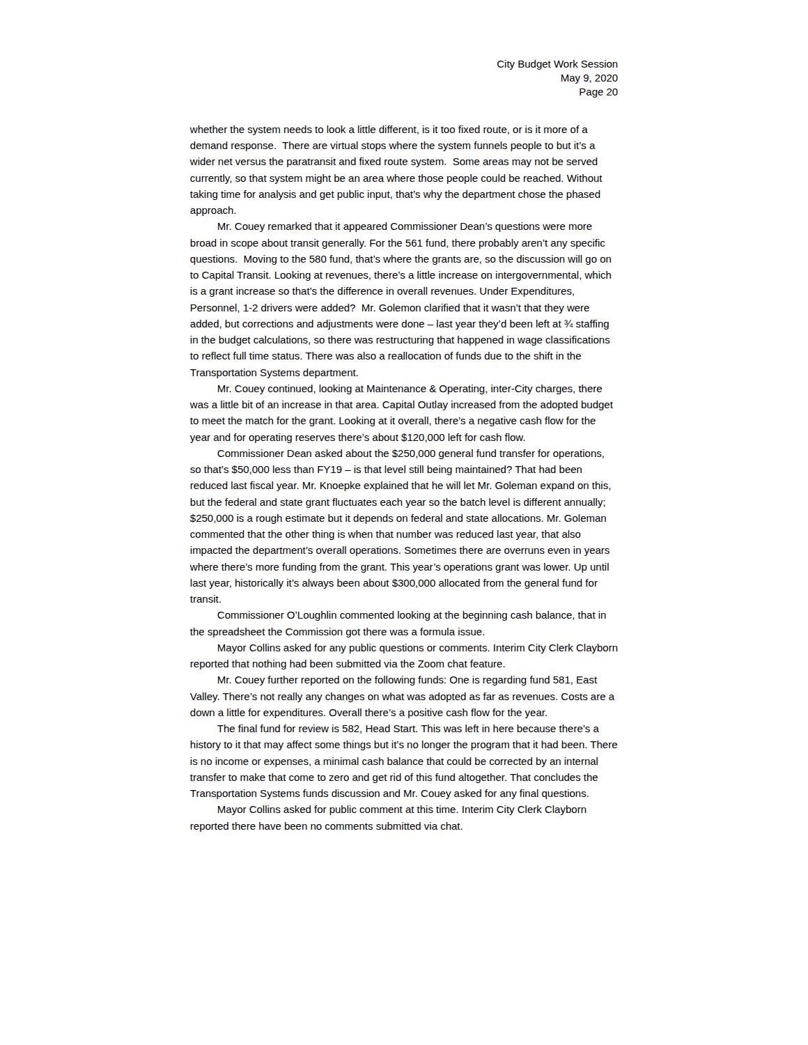City Budget Work Session
May 9, 2020
Page 20
whether the system needs to look a little different, is it too fixed route, or is it more of a demand response. There are virtual stops where the system funnels people to but it’s a wider net versus the paratransit and fixed route system. Some areas may not be served currently, so that system might be an area where those people could be reached. Without taking time for analysis and get public input, that’s why the department chose the phased approach.
Mr. Couey remarked that it appeared Commissioner Dean’s questions were more broad in scope about transit generally. For the 561 fund, there probably aren’t any specific questions. Moving to the 580 fund, that’s where the grants are, so the discussion will go on to Capital Transit. Looking at revenues, there’s a little increase on intergovernmental, which is a grant increase so that’s the difference in overall revenues. Under Expenditures, Personnel, 1-2 drivers were added? Mr. Golemon clarified that it wasn’t that they were added, but corrections and adjustments were done – last year they’d been left at ¾ staffing in the budget calculations, so there was restructuring that happened in wage classifications to reflect full time status. There was also a reallocation of funds due to the shift in the Transportation Systems department.
Mr. Couey continued, looking at Maintenance & Operating, inter-City charges, there was a little bit of an increase in that area. Capital Outlay increased from the adopted budget to meet the match for the grant. Looking at it overall, there’s a negative cash flow for the year and for operating reserves there’s about $120,000 left for cash flow.
Commissioner Dean asked about the $250,000 general fund transfer for operations, so that’s $50,000 less than FY19 – is that level still being maintained? That had been reduced last fiscal year. Mr. Knoepke explained that he will let Mr. Goleman expand on this, but the federal and state grant fluctuates each year so the batch level is different annually; $250,000 is a rough estimate but it depends on federal and state allocations. Mr. Goleman commented that the other thing is when that number was reduced last year, that also impacted the department’s overall operations. Sometimes there are overruns even in years where there’s more funding from the grant. This year’s operations grant was lower. Up until last year, historically it’s always been about $300,000 allocated from the general fund for transit.
Commissioner O’Loughlin commented looking at the beginning cash balance, that in the spreadsheet the Commission got there was a formula issue.
Mayor Collins asked for any public questions or comments. Interim City Clerk Clayborn reported that nothing had been submitted via the Zoom chat feature.
Mr. Couey further reported on the following funds: One is regarding fund 581, East Valley. There’s not really any changes on what was adopted as far as revenues. Costs are a down a little for expenditures. Overall there’s a positive cash flow for the year.
The final fund for review is 582, Head Start. This was left in here because there’s a history to it that may affect some things but it’s no longer the program that it had been. There is no income or expenses, a minimal cash balance that could be corrected by an internal transfer to make that come to zero and get rid of this fund altogether. That concludes the Transportation Systems funds discussion and Mr. Couey asked for any final questions.
Mayor Collins asked for public comment at this time. Interim City Clerk Clayborn reported there have been no comments submitted via chat.